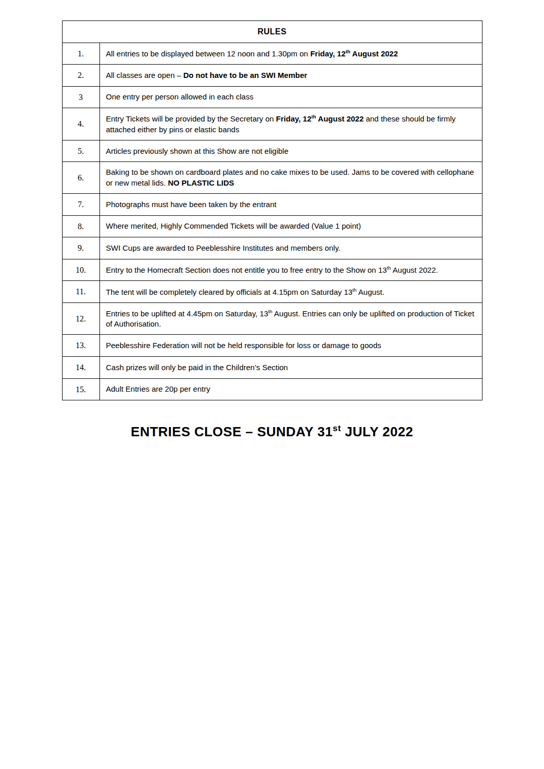| RULES |
| --- |
| 1. | All entries to be displayed between 12 noon and 1.30pm on Friday, 12 th August 2022 |
| 2. | All classes are open – Do not have to be an SWI Member |
| 3 | One entry per person allowed in each class |
| 4. | Entry Tickets will be provided by the Secretary on Friday, 12 th August 2022 and these should be firmly attached either by pins or elastic bands |
| 5. | Articles previously shown at this Show are not eligible |
| 6. | Baking to be shown on cardboard plates and no cake mixes to be used. Jams to be covered with cellophane or new metal lids. NO PLASTIC LIDS |
| 7. | Photographs must have been taken by the entrant |
| 8. | Where merited, Highly Commended Tickets will be awarded (Value 1 point) |
| 9. | SWI Cups are awarded to Peeblesshire Institutes and members only. |
| 10. | Entry to the Homecraft Section does not entitle you to free entry to the Show on 13 th August 2022. |
| 11. | The tent will be completely cleared by officials at 4.15pm on Saturday 13 th August. |
| 12. | Entries to be uplifted at 4.45pm on Saturday, 13 th August. Entries can only be uplifted on production of Ticket of Authorisation. |
| 13. | Peeblesshire Federation will not be held responsible for loss or damage to goods |
| 14. | Cash prizes will only be paid in the Children’s Section |
| 15. | Adult Entries are 20p per entry |
ENTRIES CLOSE – SUNDAY 31st JULY 2022